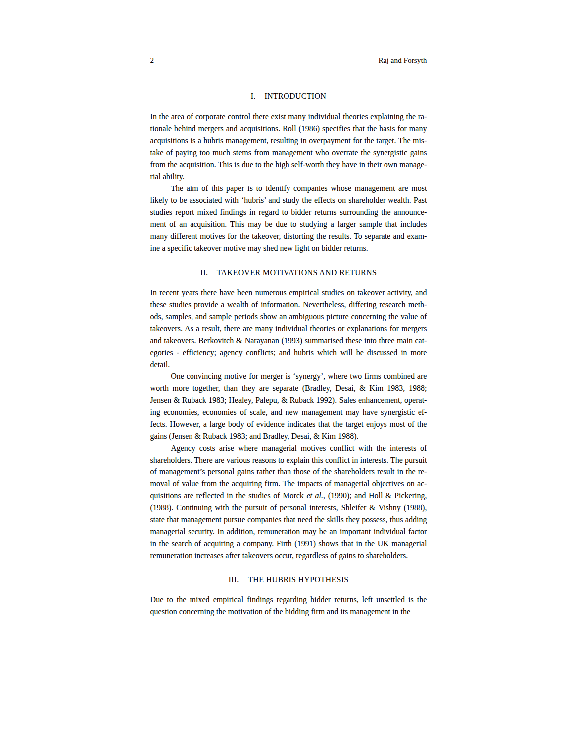2 Raj and Forsyth
I. INTRODUCTION
In the area of corporate control there exist many individual theories explaining the rationale behind mergers and acquisitions. Roll (1986) specifies that the basis for many acquisitions is a hubris management, resulting in overpayment for the target. The mistake of paying too much stems from management who overrate the synergistic gains from the acquisition. This is due to the high self-worth they have in their own managerial ability.
The aim of this paper is to identify companies whose management are most likely to be associated with ‘hubris’ and study the effects on shareholder wealth. Past studies report mixed findings in regard to bidder returns surrounding the announcement of an acquisition. This may be due to studying a larger sample that includes many different motives for the takeover, distorting the results. To separate and examine a specific takeover motive may shed new light on bidder returns.
II. TAKEOVER MOTIVATIONS AND RETURNS
In recent years there have been numerous empirical studies on takeover activity, and these studies provide a wealth of information. Nevertheless, differing research methods, samples, and sample periods show an ambiguous picture concerning the value of takeovers. As a result, there are many individual theories or explanations for mergers and takeovers. Berkovitch & Narayanan (1993) summarised these into three main categories - efficiency; agency conflicts; and hubris which will be discussed in more detail.
One convincing motive for merger is ‘synergy’, where two firms combined are worth more together, than they are separate (Bradley, Desai, & Kim 1983, 1988; Jensen & Ruback 1983; Healey, Palepu, & Ruback 1992). Sales enhancement, operating economies, economies of scale, and new management may have synergistic effects. However, a large body of evidence indicates that the target enjoys most of the gains (Jensen & Ruback 1983; and Bradley, Desai, & Kim 1988).
Agency costs arise where managerial motives conflict with the interests of shareholders. There are various reasons to explain this conflict in interests. The pursuit of management’s personal gains rather than those of the shareholders result in the removal of value from the acquiring firm. The impacts of managerial objectives on acquisitions are reflected in the studies of Morck et al., (1990); and Holl & Pickering, (1988). Continuing with the pursuit of personal interests, Shleifer & Vishny (1988), state that management pursue companies that need the skills they possess, thus adding managerial security. In addition, remuneration may be an important individual factor in the search of acquiring a company. Firth (1991) shows that in the UK managerial remuneration increases after takeovers occur, regardless of gains to shareholders.
III. THE HUBRIS HYPOTHESIS
Due to the mixed empirical findings regarding bidder returns, left unsettled is the question concerning the motivation of the bidding firm and its management in the